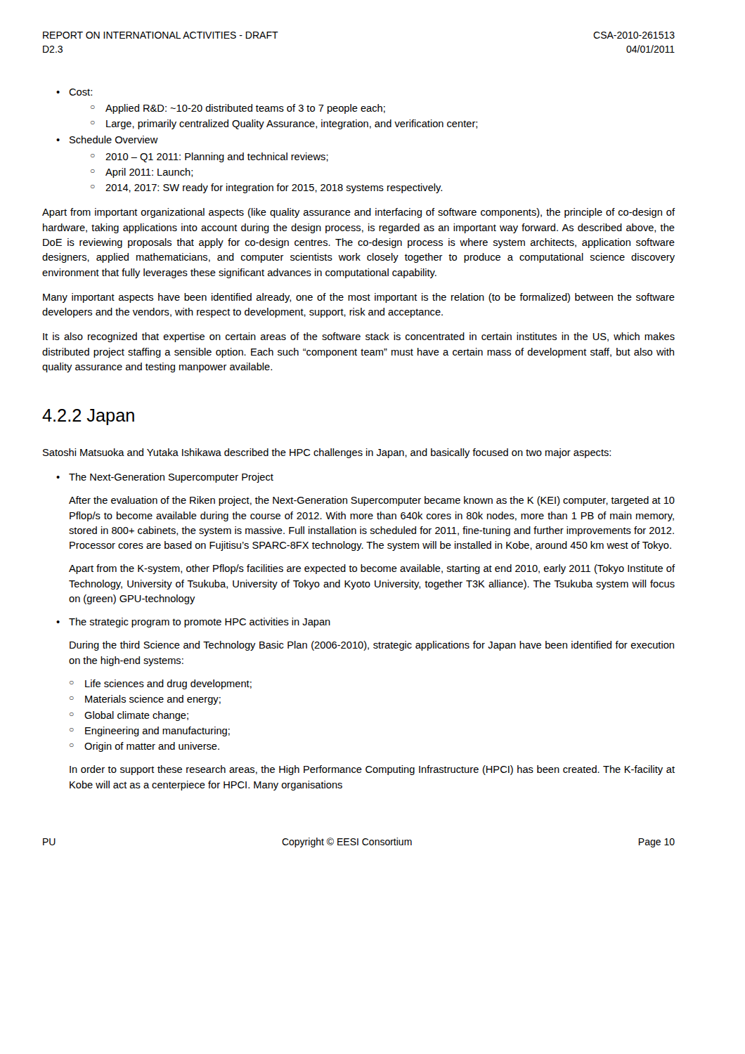REPORT ON INTERNATIONAL ACTIVITIES - DRAFT D2.3
CSA-2010-261513 04/01/2011
Cost:
Applied R&D: ~10-20 distributed teams of 3 to 7 people each;
Large, primarily centralized Quality Assurance, integration, and verification center;
Schedule Overview
2010 – Q1 2011: Planning and technical reviews;
April 2011: Launch;
2014, 2017: SW ready for integration for 2015, 2018 systems respectively.
Apart from important organizational aspects (like quality assurance and interfacing of software components), the principle of co-design of hardware, taking applications into account during the design process, is regarded as an important way forward. As described above, the DoE is reviewing proposals that apply for co-design centres. The co-design process is where system architects, application software designers, applied mathematicians, and computer scientists work closely together to produce a computational science discovery environment that fully leverages these significant advances in computational capability.
Many important aspects have been identified already, one of the most important is the relation (to be formalized) between the software developers and the vendors, with respect to development, support, risk and acceptance.
It is also recognized that expertise on certain areas of the software stack is concentrated in certain institutes in the US, which makes distributed project staffing a sensible option. Each such “component team” must have a certain mass of development staff, but also with quality assurance and testing manpower available.
4.2.2 Japan
Satoshi Matsuoka and Yutaka Ishikawa described the HPC challenges in Japan, and basically focused on two major aspects:
The Next-Generation Supercomputer Project
After the evaluation of the Riken project, the Next-Generation Supercomputer became known as the K (KEI) computer, targeted at 10 Pflop/s to become available during the course of 2012. With more than 640k cores in 80k nodes, more than 1 PB of main memory, stored in 800+ cabinets, the system is massive. Full installation is scheduled for 2011, fine-tuning and further improvements for 2012. Processor cores are based on Fujitisu’s SPARC-8FX technology. The system will be installed in Kobe, around 450 km west of Tokyo.
Apart from the K-system, other Pflop/s facilities are expected to become available, starting at end 2010, early 2011 (Tokyo Institute of Technology, University of Tsukuba, University of Tokyo and Kyoto University, together T3K alliance). The Tsukuba system will focus on (green) GPU-technology
The strategic program to promote HPC activities in Japan
During the third Science and Technology Basic Plan (2006-2010), strategic applications for Japan have been identified for execution on the high-end systems:
Life sciences and drug development;
Materials science and energy;
Global climate change;
Engineering and manufacturing;
Origin of matter and universe.
In order to support these research areas, the High Performance Computing Infrastructure (HPCI) has been created. The K-facility at Kobe will act as a centerpiece for HPCI. Many organisations
PU
Copyright © EESI Consortium
Page 10